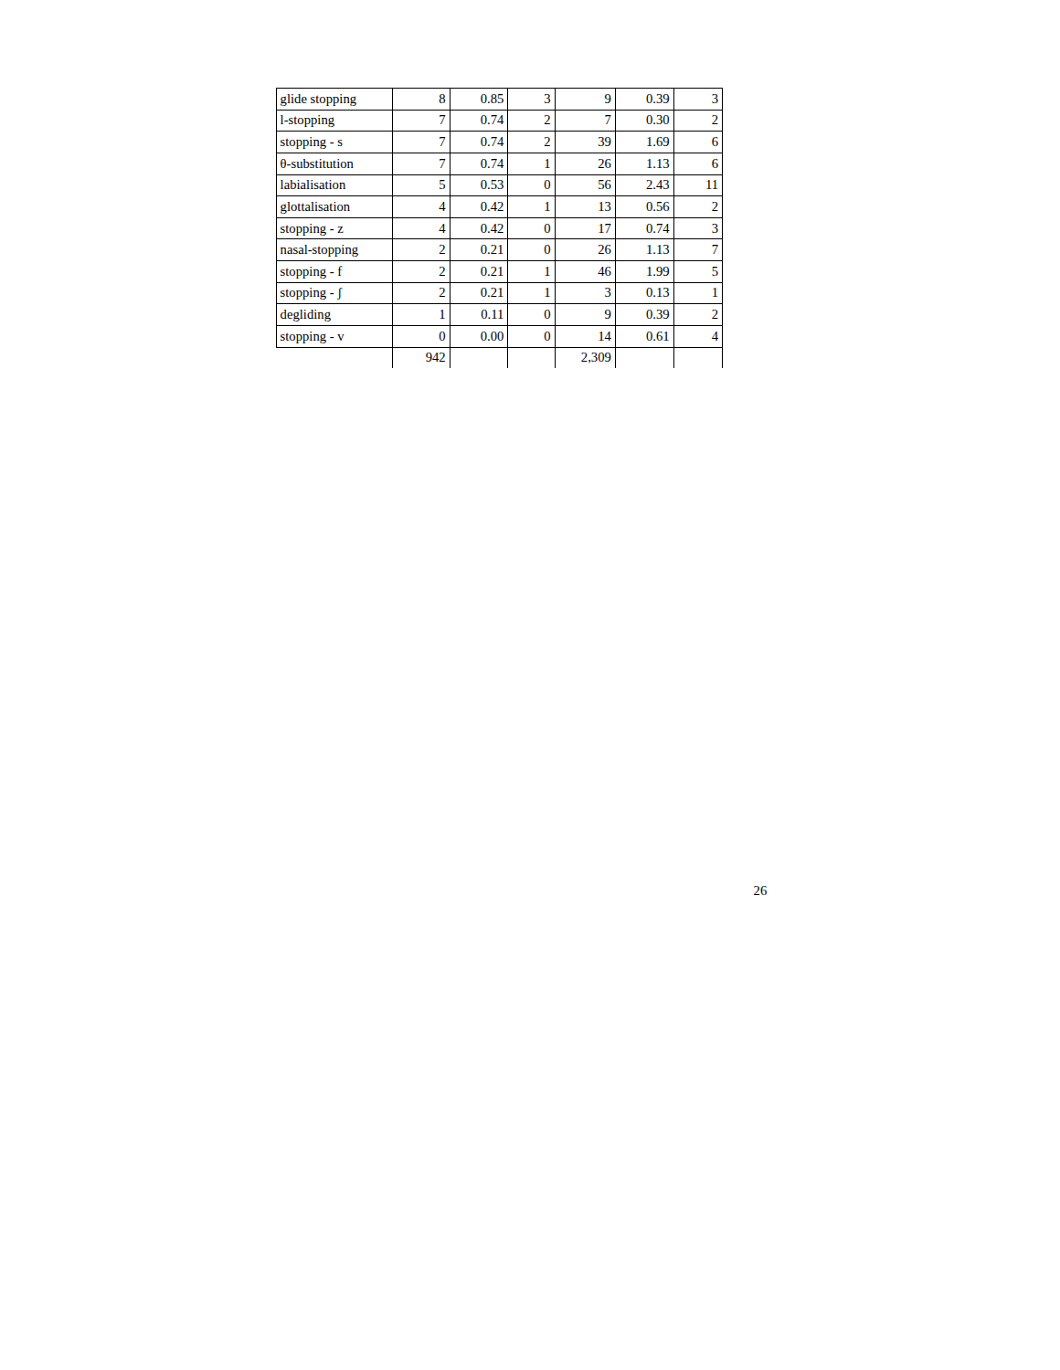| glide stopping | 8 | 0.85 | 3 | 9 | 0.39 | 3 |
| l-stopping | 7 | 0.74 | 2 | 7 | 0.30 | 2 |
| stopping - s | 7 | 0.74 | 2 | 39 | 1.69 | 6 |
| θ-substitution | 7 | 0.74 | 1 | 26 | 1.13 | 6 |
| labialisation | 5 | 0.53 | 0 | 56 | 2.43 | 11 |
| glottalisation | 4 | 0.42 | 1 | 13 | 0.56 | 2 |
| stopping - z | 4 | 0.42 | 0 | 17 | 0.74 | 3 |
| nasal-stopping | 2 | 0.21 | 0 | 26 | 1.13 | 7 |
| stopping - f | 2 | 0.21 | 1 | 46 | 1.99 | 5 |
| stopping - ʃ | 2 | 0.21 | 1 | 3 | 0.13 | 1 |
| degliding | 1 | 0.11 | 0 | 9 | 0.39 | 2 |
| stopping - v | 0 | 0.00 | 0 | 14 | 0.61 | 4 |
| | 942 | | | 2,309 | | |
26